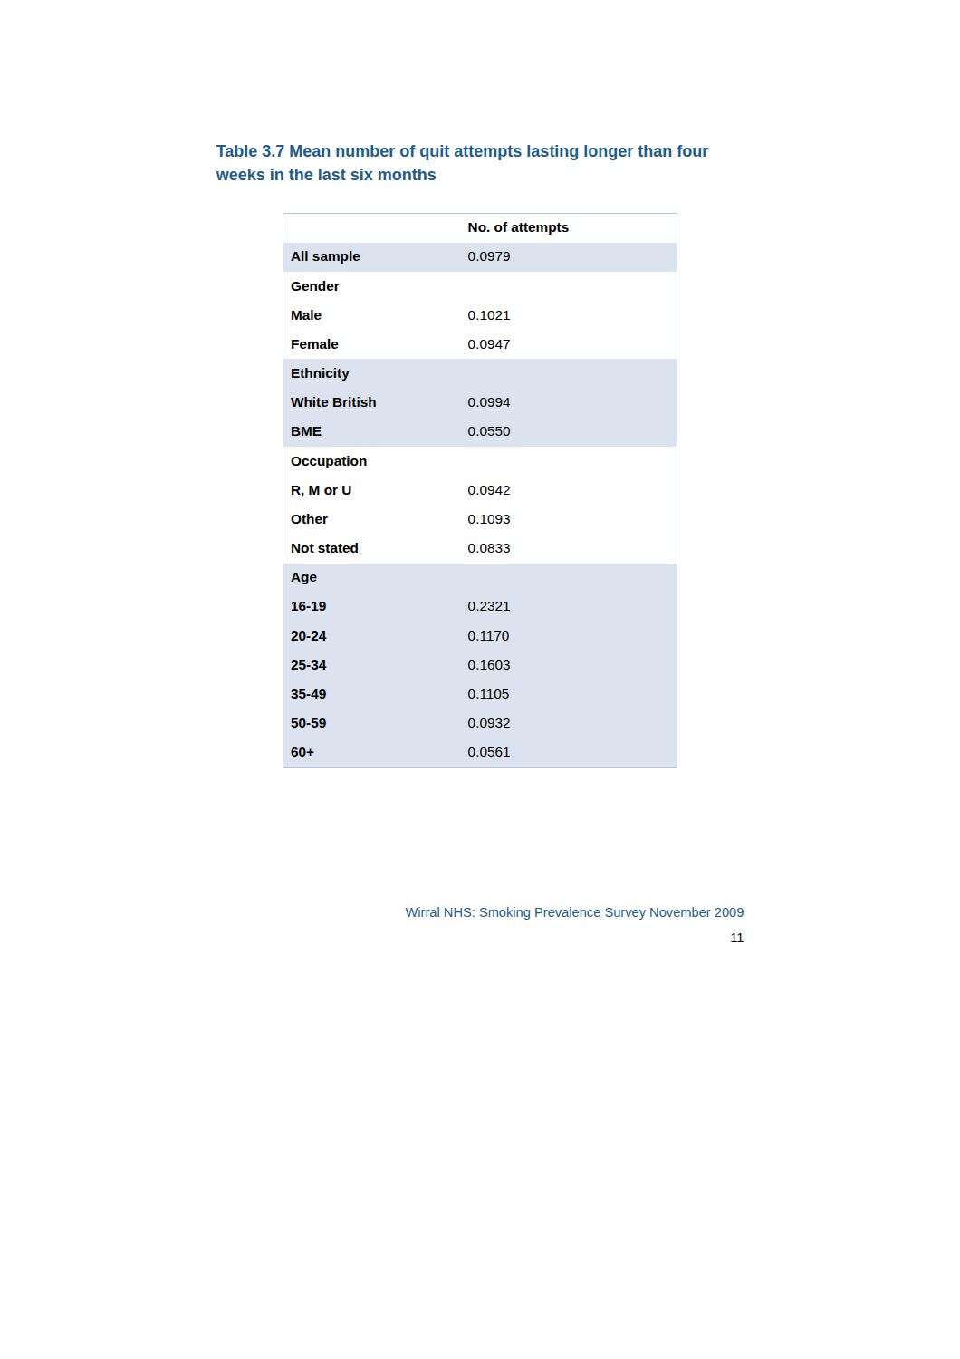Table 3.7 Mean number of quit attempts lasting longer than four weeks in the last six months
| | No. of attempts |
| All sample | 0.0979 |
| Gender | |
| Male | 0.1021 |
| Female | 0.0947 |
| Ethnicity | |
| White British | 0.0994 |
| BME | 0.0550 |
| Occupation | |
| R, M or U | 0.0942 |
| Other | 0.1093 |
| Not stated | 0.0833 |
| Age | |
| 16-19 | 0.2321 |
| 20-24 | 0.1170 |
| 25-34 | 0.1603 |
| 35-49 | 0.1105 |
| 50-59 | 0.0932 |
| 60+ | 0.0561 |
Wirral NHS: Smoking Prevalence Survey November 2009
11